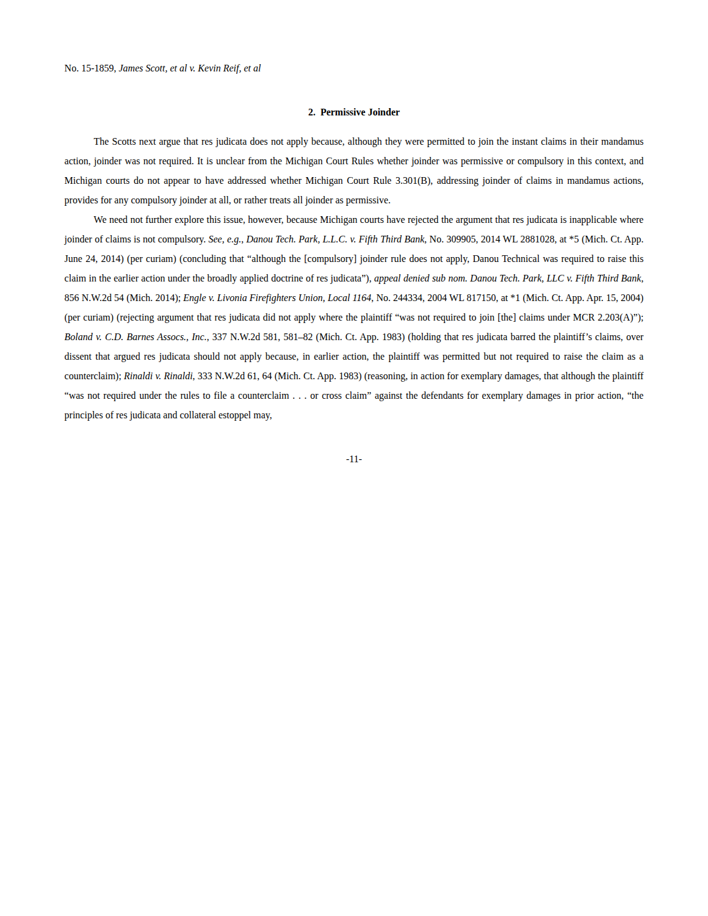No. 15-1859, James Scott, et al v. Kevin Reif, et al
2. Permissive Joinder
The Scotts next argue that res judicata does not apply because, although they were permitted to join the instant claims in their mandamus action, joinder was not required. It is unclear from the Michigan Court Rules whether joinder was permissive or compulsory in this context, and Michigan courts do not appear to have addressed whether Michigan Court Rule 3.301(B), addressing joinder of claims in mandamus actions, provides for any compulsory joinder at all, or rather treats all joinder as permissive.
We need not further explore this issue, however, because Michigan courts have rejected the argument that res judicata is inapplicable where joinder of claims is not compulsory. See, e.g., Danou Tech. Park, L.L.C. v. Fifth Third Bank, No. 309905, 2014 WL 2881028, at *5 (Mich. Ct. App. June 24, 2014) (per curiam) (concluding that “although the [compulsory] joinder rule does not apply, Danou Technical was required to raise this claim in the earlier action under the broadly applied doctrine of res judicata”), appeal denied sub nom. Danou Tech. Park, LLC v. Fifth Third Bank, 856 N.W.2d 54 (Mich. 2014); Engle v. Livonia Firefighters Union, Local 1164, No. 244334, 2004 WL 817150, at *1 (Mich. Ct. App. Apr. 15, 2004) (per curiam) (rejecting argument that res judicata did not apply where the plaintiff “was not required to join [the] claims under MCR 2.203(A)”); Boland v. C.D. Barnes Assocs., Inc., 337 N.W.2d 581, 581–82 (Mich. Ct. App. 1983) (holding that res judicata barred the plaintiff’s claims, over dissent that argued res judicata should not apply because, in earlier action, the plaintiff was permitted but not required to raise the claim as a counterclaim); Rinaldi v. Rinaldi, 333 N.W.2d 61, 64 (Mich. Ct. App. 1983) (reasoning, in action for exemplary damages, that although the plaintiff “was not required under the rules to file a counterclaim . . . or cross claim” against the defendants for exemplary damages in prior action, “the principles of res judicata and collateral estoppel may,
-11-